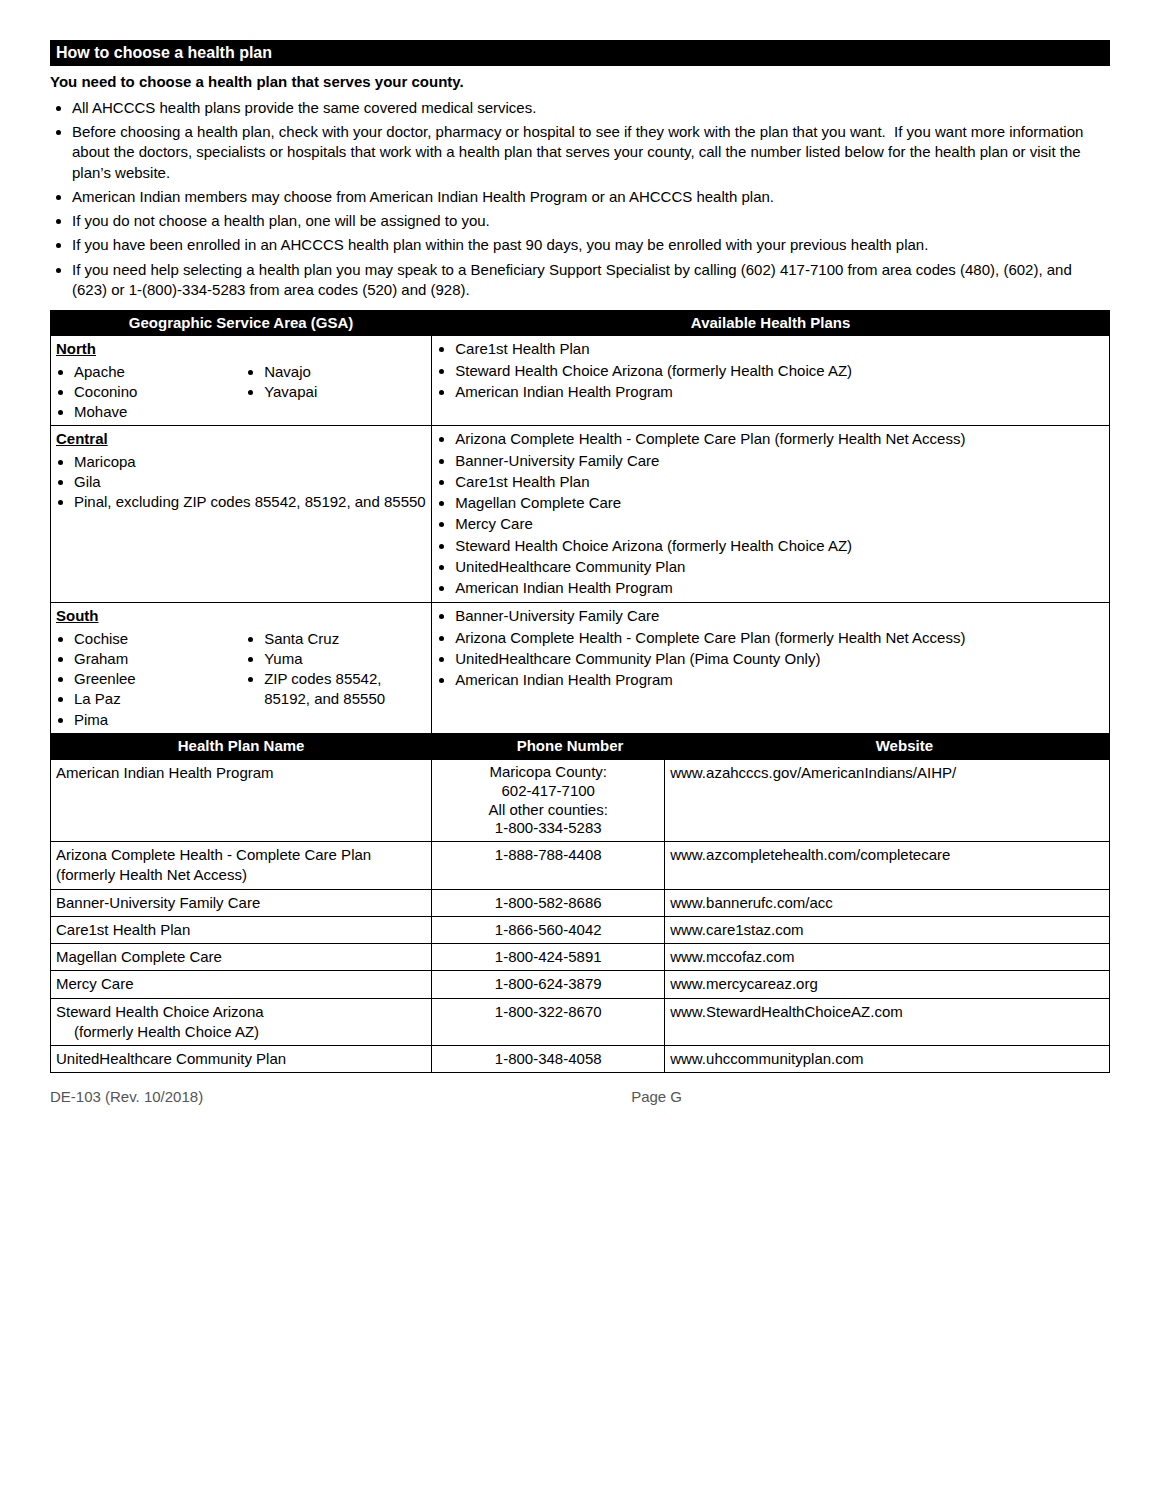How to choose a health plan
You need to choose a health plan that serves your county.
All AHCCCS health plans provide the same covered medical services.
Before choosing a health plan, check with your doctor, pharmacy or hospital to see if they work with the plan that you want. If you want more information about the doctors, specialists or hospitals that work with a health plan that serves your county, call the number listed below for the health plan or visit the plan’s website.
American Indian members may choose from American Indian Health Program or an AHCCCS health plan.
If you do not choose a health plan, one will be assigned to you.
If you have been enrolled in an AHCCCS health plan within the past 90 days, you may be enrolled with your previous health plan.
If you need help selecting a health plan you may speak to a Beneficiary Support Specialist by calling (602) 417-7100 from area codes (480), (602), and (623) or 1-(800)-334-5283 from area codes (520) and (928).
| Geographic Service Area (GSA) | Available Health Plans |
| --- | --- |
| North Apache Coconino Mohave Navajo Yavapai | Care1st Health Plan Steward Health Choice Arizona (formerly Health Choice AZ) American Indian Health Program |
| Central Maricopa Gila Pinal, excluding ZIP codes 85542, 85192, and 85550 | Arizona Complete Health - Complete Care Plan (formerly Health Net Access) Banner-University Family Care Care1st Health Plan Magellan Complete Care Mercy Care Steward Health Choice Arizona (formerly Health Choice AZ) UnitedHealthcare Community Plan American Indian Health Program |
| South Cochise Graham Greenlee La Paz Pima Santa Cruz Yuma ZIP codes 85542, 85192, and 85550 | Banner-University Family Care Arizona Complete Health - Complete Care Plan (formerly Health Net Access) UnitedHealthcare Community Plan (Pima County Only) American Indian Health Program |
| Health Plan Name | / Phone Number / Website / |
| American Indian Health Program | Maricopa County: 602-417-7100 All other counties: 1-800-334-5283 | www.azahcccs.gov/AmericanIndians/AIHP/ |
| Arizona Complete Health - Complete Care Plan (formerly Health Net Access) | 1-888-788-4408 | www.azcompletehealth.com/completecare |
| Banner-University Family Care | 1-800-582-8686 | www.bannerufc.com/acc |
| Care1st Health Plan | 1-866-560-4042 | www.care1staz.com |
| Magellan Complete Care | 1-800-424-5891 | www.mccofaz.com |
| Mercy Care | 1-800-624-3879 | www.mercycareaz.org |
| Steward Health Choice Arizona (formerly Health Choice AZ) | 1-800-322-8670 | www.StewardHealthChoiceAZ.com |
| UnitedHealthcare Community Plan | 1-800-348-4058 | www.uhccommunityplan.com |
DE-103 (Rev. 10/2018)
Page G